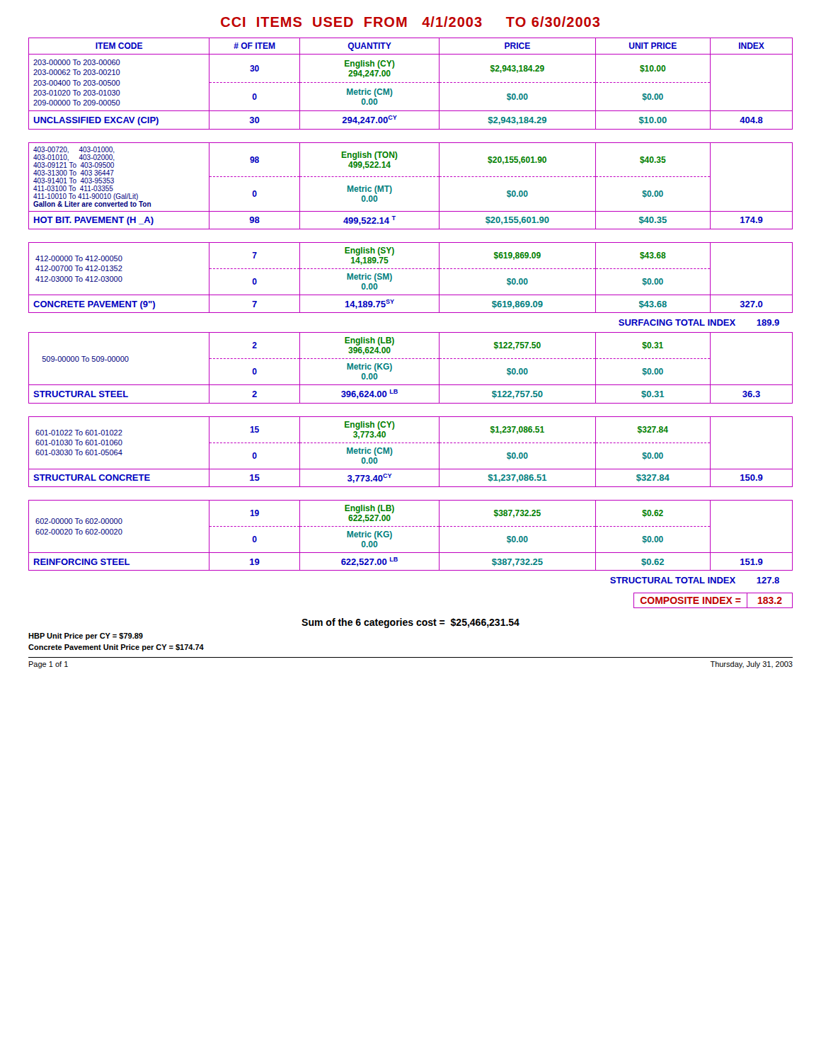CCI ITEMS USED FROM 4/1/2003 TO 6/30/2003
| ITEM CODE | # OF ITEM | QUANTITY | PRICE | UNIT PRICE | INDEX |
| --- | --- | --- | --- | --- | --- |
| 203-00000 To 203-00060 203-00062 To 203-00210 203-00400 To 203-00500 203-01020 To 203-01030 209-00000 To 209-00050 | 30 | English (CY) 294,247.00 | $2,943,184.29 | $10.00 | |
| 0 | Metric (CM) 0.00 | $0.00 | $0.00 |
| UNCLASSIFIED EXCAV (CIP) | 30 | 294,247.00 CY | $2,943,184.29 | $10.00 | 404.8 |
| 403-00720, 403-01000, 403-01010, 403-02000, 403-09121 To 403-09500 403-31300 To 403 36447 403-91401 To 403-95353 411-03100 To 411-03355 411-10010 To 411-90010 (Gal/Lit) Gallon & Liter are converted to Ton | 98 | English (TON) 499,522.14 | $20,155,601.90 | $40.35 | |
| 0 | Metric (MT) 0.00 | $0.00 | $0.00 |
| HOT BIT. PAVEMENT (H _A) | 98 | 499,522.14 T | $20,155,601.90 | $40.35 | 174.9 |
| 412-00000 To 412-00050 412-00700 To 412-01352 412-03000 To 412-03000 | 7 | English (SY) 14,189.75 | $619,869.09 | $43.68 | |
| 0 | Metric (SM) 0.00 | $0.00 | $0.00 |
| CONCRETE PAVEMENT (9") | 7 | 14,189.75 SY | $619,869.09 | $43.68 | 327.0 |
SURFACING TOTAL INDEX 189.9
| 509-00000 To 509-00000 | 2 | English (LB) 396,624.00 | $122,757.50 | $0.31 | |
| 0 | Metric (KG) 0.00 | $0.00 | $0.00 |
| STRUCTURAL STEEL | 2 | 396,624.00 LB | $122,757.50 | $0.31 | 36.3 |
| 601-01022 To 601-01022 601-01030 To 601-01060 601-03030 To 601-05064 | 15 | English (CY) 3,773.40 | $1,237,086.51 | $327.84 | |
| 0 | Metric (CM) 0.00 | $0.00 | $0.00 |
| STRUCTURAL CONCRETE | 15 | 3,773.40 CY | $1,237,086.51 | $327.84 | 150.9 |
| 602-00000 To 602-00000 602-00020 To 602-00020 | 19 | English (LB) 622,527.00 | $387,732.25 | $0.62 | |
| 0 | Metric (KG) 0.00 | $0.00 | $0.00 |
| REINFORCING STEEL | 19 | 622,527.00 LB | $387,732.25 | $0.62 | 151.9 |
STRUCTURAL TOTAL INDEX 127.8
COMPOSITE INDEX =183.2
Sum of the 6 categories cost = $25,466,231.54
HBP Unit Price per CY = $79.89
Concrete Pavement Unit Price per CY = $174.74
Page 1 of 1 Thursday, July 31, 2003